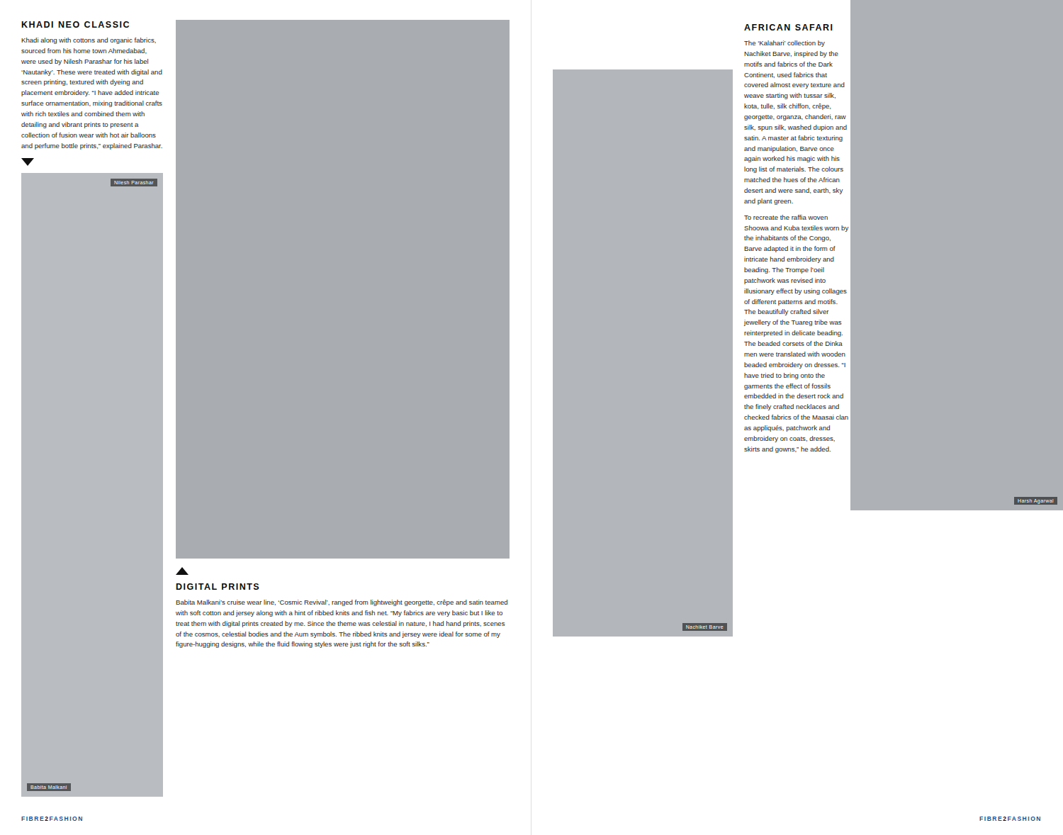Khadi Neo Classic
Khadi along with cottons and organic fabrics, sourced from his home town Ahmedabad, were used by Nilesh Parashar for his label ‘Nautanky’. These were treated with digital and screen printing, textured with dyeing and placement embroidery. “I have added intricate surface ornamentation, mixing traditional crafts with rich textiles and combined them with detailing and vibrant prints to present a collection of fusion wear with hot air balloons and perfume bottle prints,” explained Parashar.
Nilesh Parashar
Babita Malkani
Digital Prints
Babita Malkani’s cruise wear line, ‘Cosmic Revival’, ranged from lightweight georgette, crêpe and satin teamed with soft cotton and jersey along with a hint of ribbed knits and fish net. “My fabrics are very basic but I like to treat them with digital prints created by me. Since the theme was celestial in nature, I had hand prints, scenes of the cosmos, celestial bodies and the Aum symbols. The ribbed knits and jersey were ideal for some of my figure-hugging designs, while the fluid flowing styles were just right for the soft silks.”
FIBRE2FASHION
Nachiket Barve
African Safari
The ‘Kalahari’ collection by Nachiket Barve, inspired by the motifs and fabrics of the Dark Continent, used fabrics that covered almost every texture and weave starting with tussar silk, kota, tulle, silk chiffon, crêpe, georgette, organza, chanderi, raw silk, spun silk, washed dupion and satin. A master at fabric texturing and manipulation, Barve once again worked his magic with his long list of materials. The colours matched the hues of the African desert and were sand, earth, sky and plant green.
To recreate the raffia woven Shoowa and Kuba textiles worn by the inhabitants of the Congo, Barve adapted it in the form of intricate hand embroidery and beading. The Trompe l’oeil patchwork was revised into illusionary effect by using collages of different patterns and motifs. The beautifully crafted silver jewellery of the Tuareg tribe was reinterpreted in delicate beading. The beaded corsets of the Dinka men were translated with wooden beaded embroidery on dresses. “I have tried to bring onto the garments the effect of fossils embedded in the desert rock and the finely crafted necklaces and checked fabrics of the Maasai clan as appliqués, patchwork and embroidery on coats, dresses, skirts and gowns,” he added.
In the Swim
There was a time when getting a good swimsuit was impossible in India and one had to either get it from abroad or ask the family tailor to stitch one in cotton fabric. But now thanks to great fabrics being easily available there were several designers who showed swimwear in their collections.
Harsh Agarwal’s ‘Omana’ label which specialises in swim, cruise and resort wear presented the ‘Tropical Dreamscape’ collection worked on flat chiffons, silks and new age fabrics like scuba and neoprene. Bikinis, monokinis, maillots followed by cover-ups, jackets, maxis and sarongs in digital prints featured Hawaiian motifs. “The scuba fabric we used for the bikinis, monokinis and swimsuits were sourced from Bandra in Mumbai while the neoprene fabric, used for only one outfit was from China. For the other garments we used flat chiffons and polynosic fabrics along with knits and jerseys on which we have digital prints in our exclusive patterns,” informs Agarwal.
Smriti Pratap was the other designer who presented a great swimwear line with all the right fabrics ideal for fun in the sea or in the pool. Using Lycra, polynosic and jersey as well as georgettes and sheer cottons, she worked with digital prints that revolved around leafy florals and geometrics to birds, horses, parrots and architectural motifs. “These prints have been my hotsellers for a few seasons and they go very well with the bikinis, monokinis, pareos, maillots, sarongs and capes,” she said.
Harsh Agarwal
FIBRE2FASHION